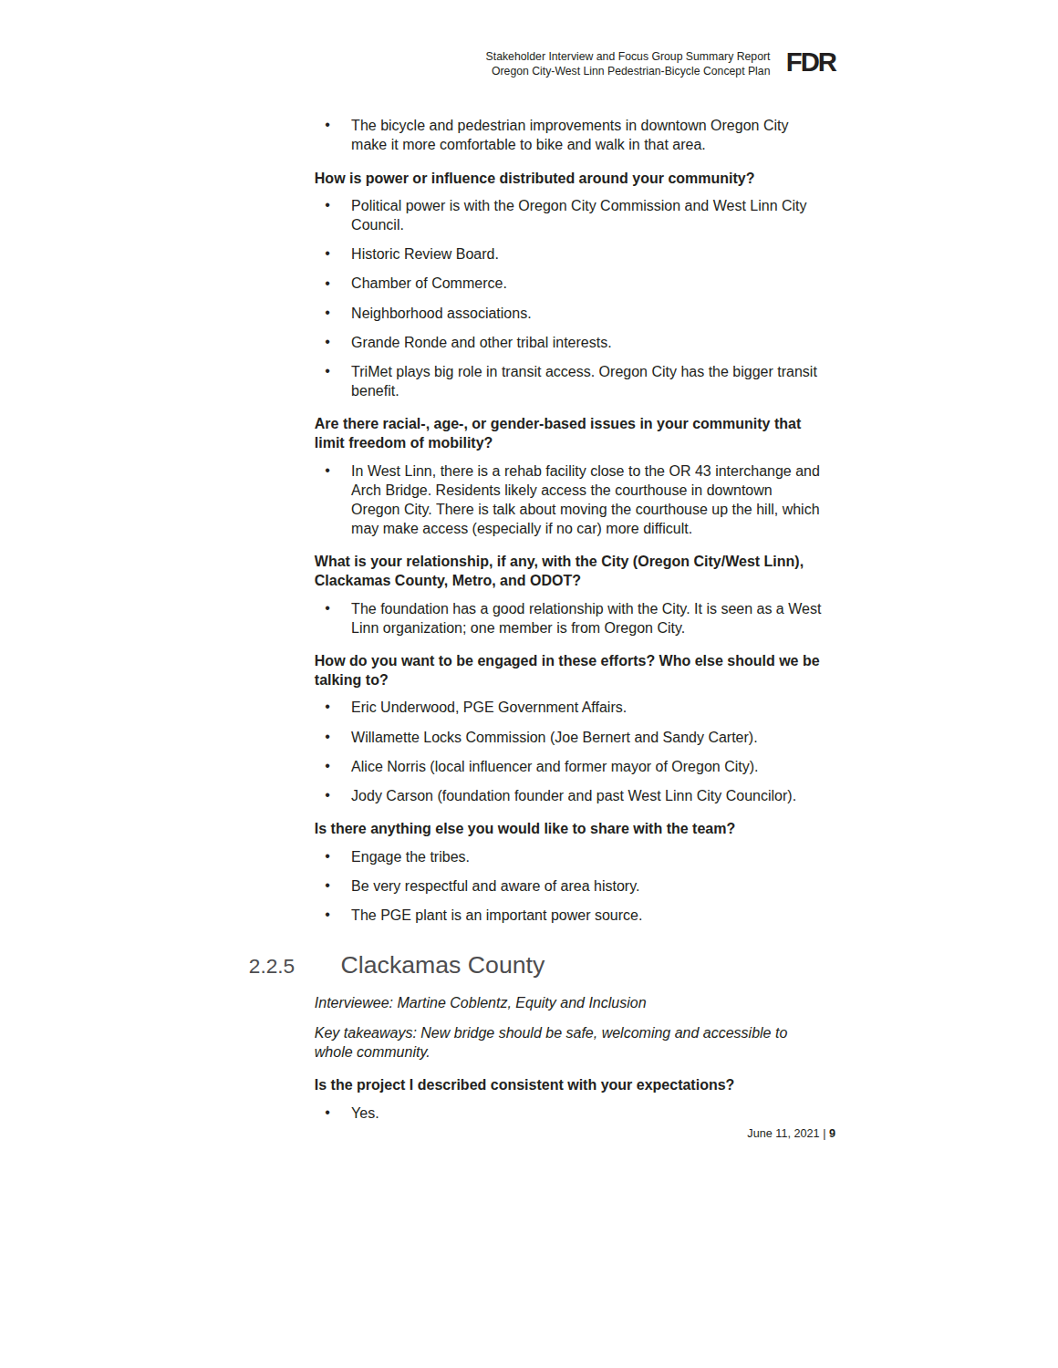Stakeholder Interview and Focus Group Summary Report
Oregon City-West Linn Pedestrian-Bicycle Concept Plan
FDR
The bicycle and pedestrian improvements in downtown Oregon City make it more comfortable to bike and walk in that area.
How is power or influence distributed around your community?
Political power is with the Oregon City Commission and West Linn City Council.
Historic Review Board.
Chamber of Commerce.
Neighborhood associations.
Grande Ronde and other tribal interests.
TriMet plays big role in transit access. Oregon City has the bigger transit benefit.
Are there racial-, age-, or gender-based issues in your community that limit freedom of mobility?
In West Linn, there is a rehab facility close to the OR 43 interchange and Arch Bridge. Residents likely access the courthouse in downtown Oregon City. There is talk about moving the courthouse up the hill, which may make access (especially if no car) more difficult.
What is your relationship, if any, with the City (Oregon City/West Linn), Clackamas County, Metro, and ODOT?
The foundation has a good relationship with the City. It is seen as a West Linn organization; one member is from Oregon City.
How do you want to be engaged in these efforts? Who else should we be talking to?
Eric Underwood, PGE Government Affairs.
Willamette Locks Commission (Joe Bernert and Sandy Carter).
Alice Norris (local influencer and former mayor of Oregon City).
Jody Carson (foundation founder and past West Linn City Councilor).
Is there anything else you would like to share with the team?
Engage the tribes.
Be very respectful and aware of area history.
The PGE plant is an important power source.
2.2.5
Clackamas County
Interviewee: Martine Coblentz, Equity and Inclusion
Key takeaways: New bridge should be safe, welcoming and accessible to whole community.
Is the project I described consistent with your expectations?
Yes.
June 11, 2021 | 9